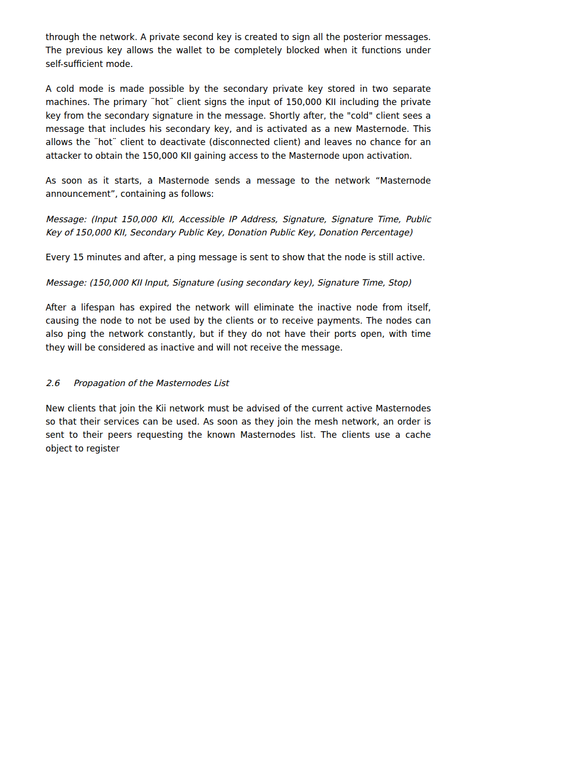through the network. A private second key is created to sign all the posterior messages. The previous key allows the wallet to be completely blocked when it functions under self-sufficient mode.
A cold mode is made possible by the secondary private key stored in two separate machines. The primary ¨hot¨ client signs the input of 150,000 KII including the private key from the secondary signature in the message. Shortly after, the "cold" client sees a message that includes his secondary key, and is activated as a new Masternode. This allows the ¨hot¨ client to deactivate (disconnected client) and leaves no chance for an attacker to obtain the 150,000 KII gaining access to the Masternode upon activation.
As soon as it starts, a Masternode sends a message to the network “Masternode announcement”, containing as follows:
Message: (Input 150,000 KII, Accessible IP Address, Signature, Signature Time, Public Key of 150,000 KII, Secondary Public Key, Donation Public Key, Donation Percentage)
Every 15 minutes and after, a ping message is sent to show that the node is still active.
Message: (150,000 KII Input, Signature (using secondary key), Signature Time, Stop)
After a lifespan has expired the network will eliminate the inactive node from itself, causing the node to not be used by the clients or to receive payments. The nodes can also ping the network constantly, but if they do not have their ports open, with time they will be considered as inactive and will not receive the message.
2.6 Propagation of the Masternodes List
New clients that join the Kii network must be advised of the current active Masternodes so that their services can be used. As soon as they join the mesh network, an order is sent to their peers requesting the known Masternodes list. The clients use a cache object to register